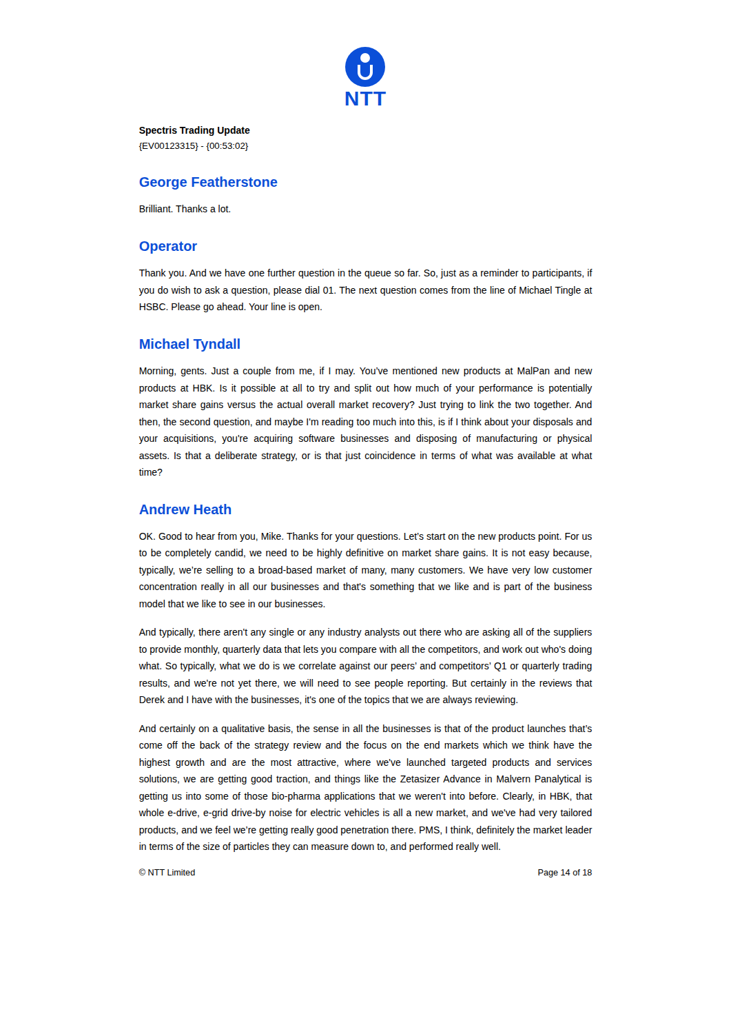NTT
Spectris Trading Update
{EV00123315} - {00:53:02}
George Featherstone
Brilliant. Thanks a lot.
Operator
Thank you. And we have one further question in the queue so far. So, just as a reminder to participants, if you do wish to ask a question, please dial 01. The next question comes from the line of Michael Tingle at HSBC. Please go ahead. Your line is open.
Michael Tyndall
Morning, gents. Just a couple from me, if I may. You’ve mentioned new products at MalPan and new products at HBK. Is it possible at all to try and split out how much of your performance is potentially market share gains versus the actual overall market recovery? Just trying to link the two together. And then, the second question, and maybe I'm reading too much into this, is if I think about your disposals and your acquisitions, you're acquiring software businesses and disposing of manufacturing or physical assets. Is that a deliberate strategy, or is that just coincidence in terms of what was available at what time?
Andrew Heath
OK. Good to hear from you, Mike. Thanks for your questions. Let’s start on the new products point. For us to be completely candid, we need to be highly definitive on market share gains. It is not easy because, typically, we’re selling to a broad-based market of many, many customers. We have very low customer concentration really in all our businesses and that's something that we like and is part of the business model that we like to see in our businesses.
And typically, there aren't any single or any industry analysts out there who are asking all of the suppliers to provide monthly, quarterly data that lets you compare with all the competitors, and work out who's doing what. So typically, what we do is we correlate against our peers’ and competitors’ Q1 or quarterly trading results, and we're not yet there, we will need to see people reporting. But certainly in the reviews that Derek and I have with the businesses, it's one of the topics that we are always reviewing.
And certainly on a qualitative basis, the sense in all the businesses is that of the product launches that’s come off the back of the strategy review and the focus on the end markets which we think have the highest growth and are the most attractive, where we've launched targeted products and services solutions, we are getting good traction, and things like the Zetasizer Advance in Malvern Panalytical is getting us into some of those bio-pharma applications that we weren't into before. Clearly, in HBK, that whole e-drive, e-grid drive-by noise for electric vehicles is all a new market, and we've had very tailored products, and we feel we’re getting really good penetration there. PMS, I think, definitely the market leader in terms of the size of particles they can measure down to, and performed really well.
© NTT Limited
Page 14 of 18